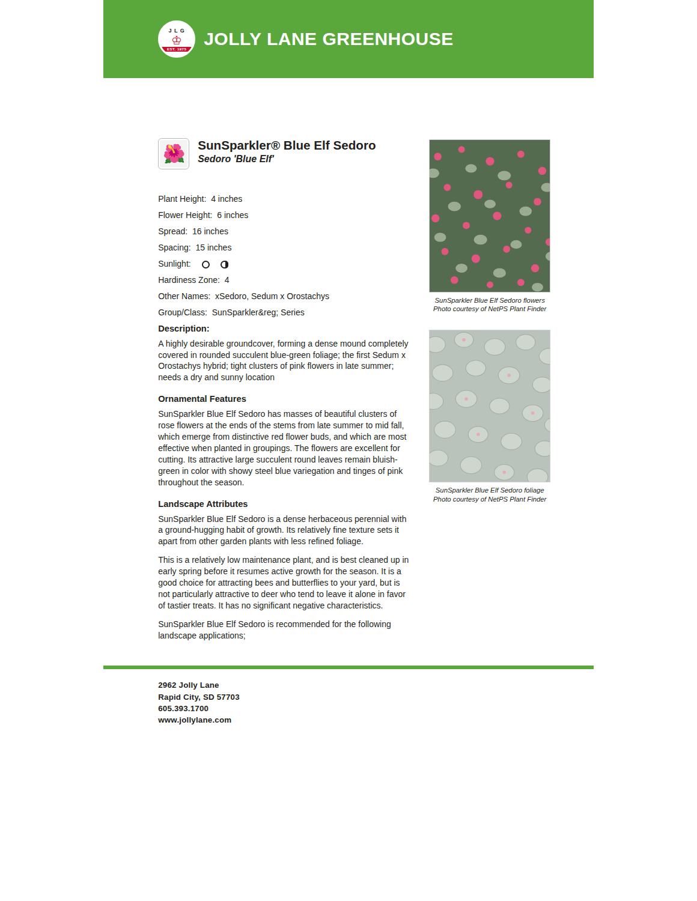J L G
♔
EST. 1975
Jolly Lane Greenhouse
🌺
SunSparkler® Blue Elf Sedoro
Sedoro 'Blue Elf'
Plant Height: 4 inches
Flower Height: 6 inches
Spread: 16 inches
Spacing: 15 inches
Sunlight:
Hardiness Zone: 4
Other Names: xSedoro, Sedum x Orostachys
Group/Class: SunSparkler&reg; Series
Description:
A highly desirable groundcover, forming a dense mound completely covered in rounded succulent blue-green foliage; the first Sedum x Orostachys hybrid; tight clusters of pink flowers in late summer; needs a dry and sunny location
Ornamental Features
SunSparkler Blue Elf Sedoro has masses of beautiful clusters of rose flowers at the ends of the stems from late summer to mid fall, which emerge from distinctive red flower buds, and which are most effective when planted in groupings. The flowers are excellent for cutting. Its attractive large succulent round leaves remain bluish-green in color with showy steel blue variegation and tinges of pink throughout the season.
Landscape Attributes
SunSparkler Blue Elf Sedoro is a dense herbaceous perennial with a ground-hugging habit of growth. Its relatively fine texture sets it apart from other garden plants with less refined foliage.
This is a relatively low maintenance plant, and is best cleaned up in early spring before it resumes active growth for the season. It is a good choice for attracting bees and butterflies to your yard, but is not particularly attractive to deer who tend to leave it alone in favor of tastier treats. It has no significant negative characteristics.
SunSparkler Blue Elf Sedoro is recommended for the following landscape applications;
SunSparkler Blue Elf Sedoro flowers
Photo courtesy of NetPS Plant Finder
SunSparkler Blue Elf Sedoro foliage
Photo courtesy of NetPS Plant Finder
2962 Jolly Lane
Rapid City, SD 57703
605.393.1700
www.jollylane.com